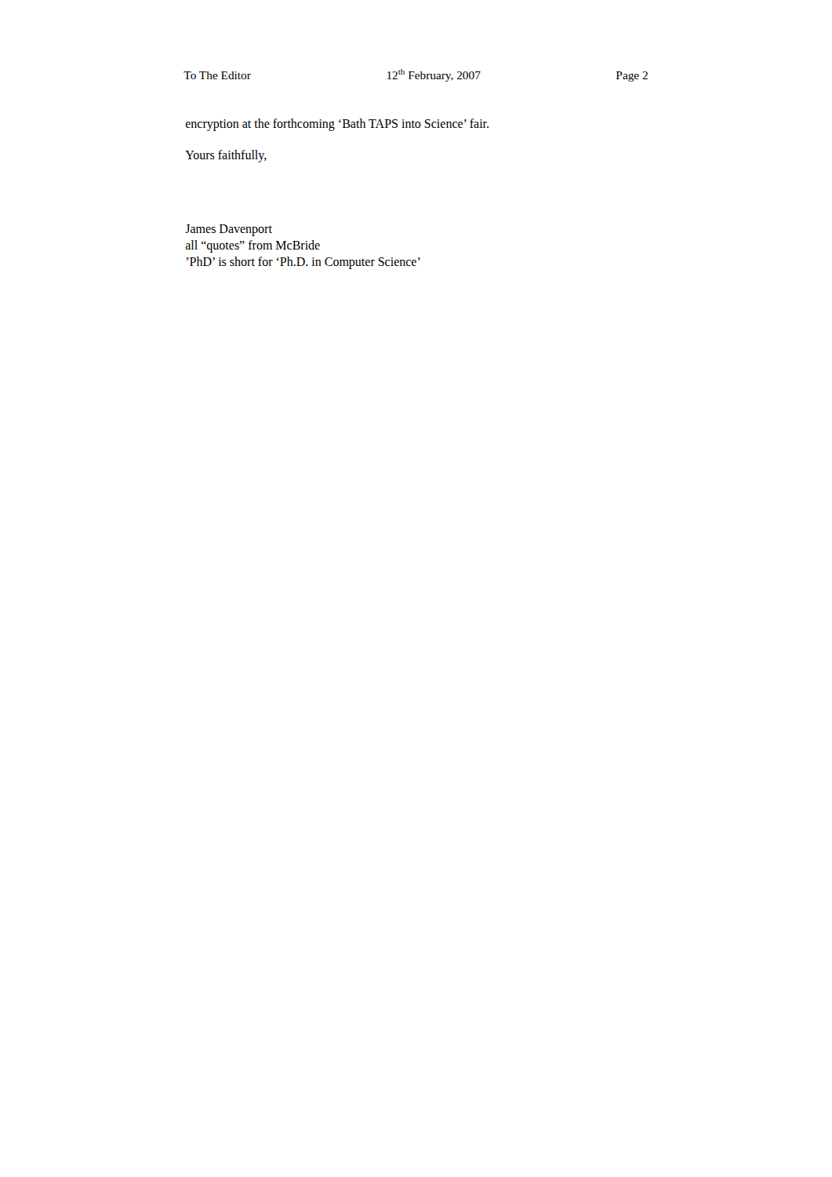To The Editor
12th February, 2007
Page 2
encryption at the forthcoming ‘Bath TAPS into Science’ fair.
Yours faithfully,
James Davenport
all “quotes” from McBride
’PhD’ is short for ‘Ph.D. in Computer Science’